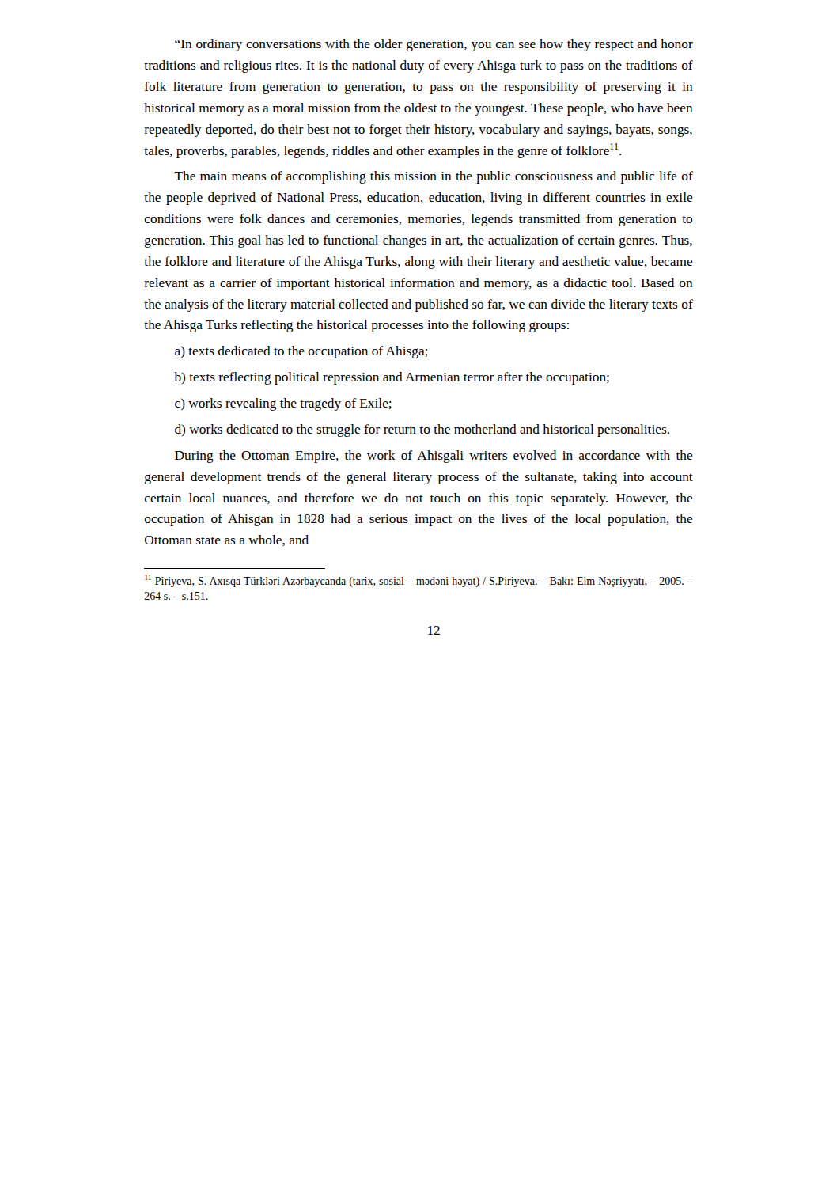“In ordinary conversations with the older generation, you can see how they respect and honor traditions and religious rites. It is the national duty of every Ahisga turk to pass on the traditions of folk literature from generation to generation, to pass on the responsibility of preserving it in historical memory as a moral mission from the oldest to the youngest. These people, who have been repeatedly deported, do their best not to forget their history, vocabulary and sayings, bayats, songs, tales, proverbs, parables, legends, riddles and other examples in the genre of folklore11.
The main means of accomplishing this mission in the public consciousness and public life of the people deprived of National Press, education, education, living in different countries in exile conditions were folk dances and ceremonies, memories, legends transmitted from generation to generation. This goal has led to functional changes in art, the actualization of certain genres. Thus, the folklore and literature of the Ahisga Turks, along with their literary and aesthetic value, became relevant as a carrier of important historical information and memory, as a didactic tool. Based on the analysis of the literary material collected and published so far, we can divide the literary texts of the Ahisga Turks reflecting the historical processes into the following groups:
a) texts dedicated to the occupation of Ahisga;
b) texts reflecting political repression and Armenian terror after the occupation;
c) works revealing the tragedy of Exile;
d) works dedicated to the struggle for return to the motherland and historical personalities.
During the Ottoman Empire, the work of Ahisgali writers evolved in accordance with the general development trends of the general literary process of the sultanate, taking into account certain local nuances, and therefore we do not touch on this topic separately. However, the occupation of Ahisgan in 1828 had a serious impact on the lives of the local population, the Ottoman state as a whole, and
11 Piriyeva, S. Axısqa Türkləri Azərbaycanda (tarix, sosial – mədəni həyat) / S.Piriyeva. – Bakı: Elm Nəşriyyatı, – 2005. – 264 s. – s.151.
12